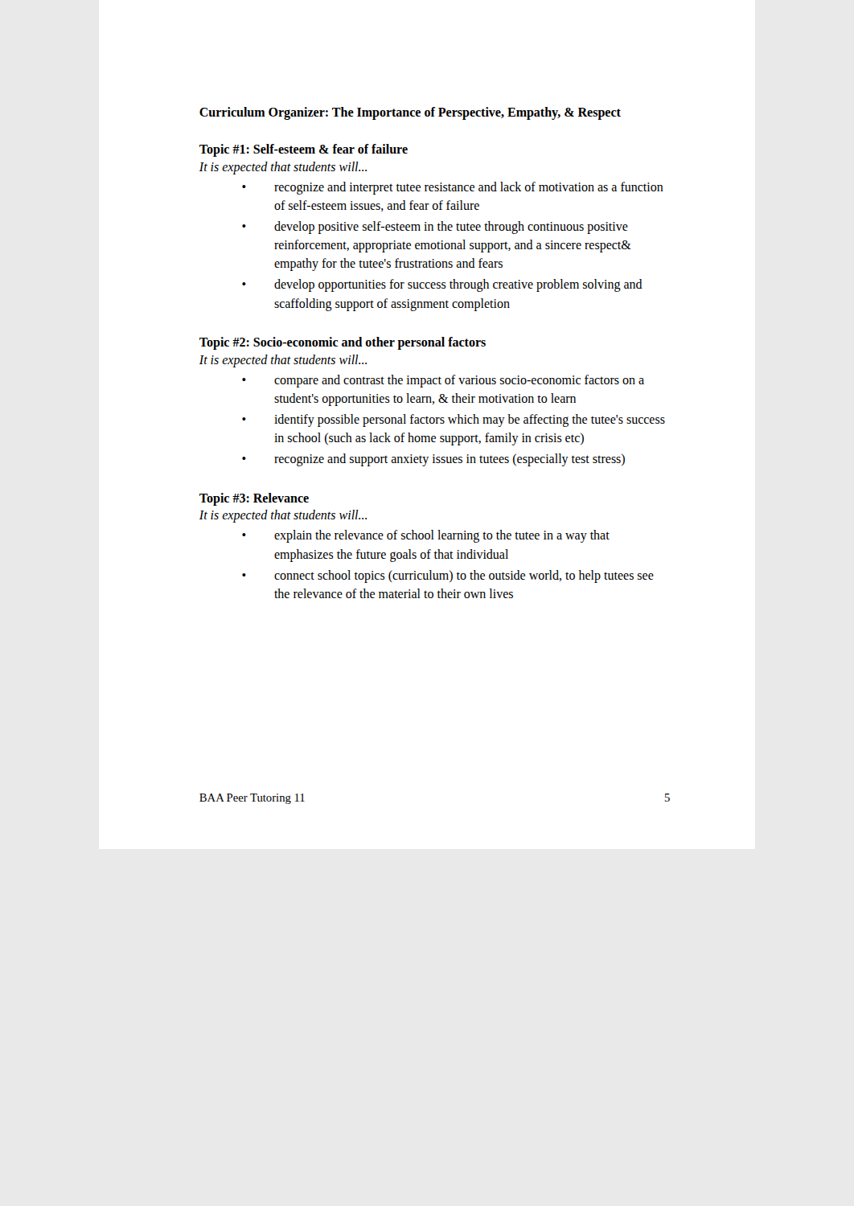Curriculum Organizer: The Importance of Perspective, Empathy, & Respect
Topic #1: Self-esteem & fear of failure
It is expected that students will...
recognize and interpret tutee resistance and lack of motivation as a function of self-esteem issues, and fear of failure
develop positive self-esteem in the tutee through continuous positive reinforcement, appropriate emotional support, and a sincere respect& empathy for the tutee's frustrations and fears
develop opportunities for success through creative problem solving and scaffolding support of assignment completion
Topic #2: Socio-economic and other personal factors
It is expected that students will...
compare and contrast the impact of various socio-economic factors on a student's opportunities to learn, & their motivation to learn
identify possible personal factors which may be affecting the tutee's success in school (such as lack of home support, family in crisis etc)
recognize and support anxiety issues in tutees (especially test stress)
Topic #3: Relevance
It is expected that students will...
explain the relevance of school learning to the tutee in a way that emphasizes the future goals of that individual
connect school topics (curriculum) to the outside world, to help tutees see the relevance of the material to their own lives
5 BAA Peer Tutoring 11